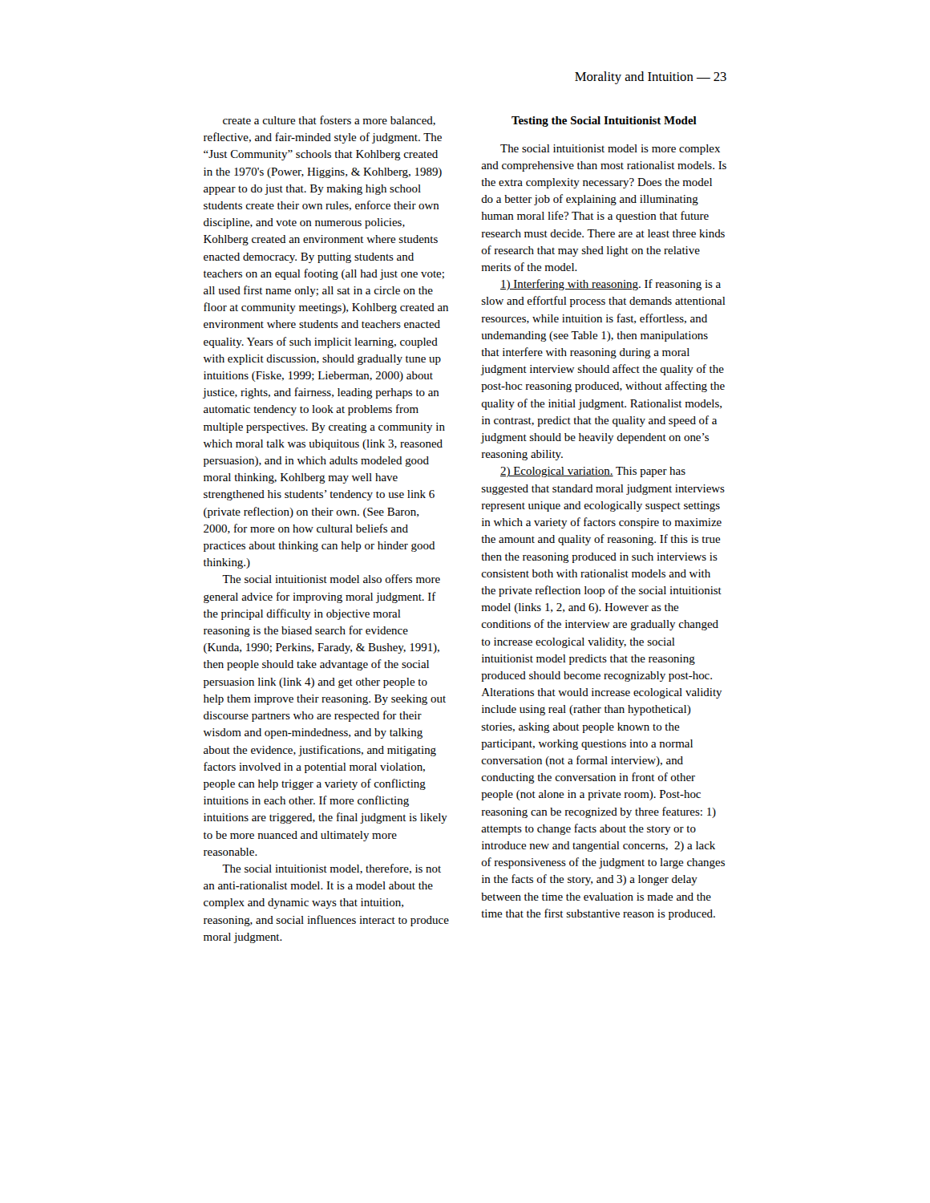Morality and Intuition — 23
create a culture that fosters a more balanced, reflective, and fair-minded style of judgment. The “Just Community” schools that Kohlberg created in the 1970's (Power, Higgins, & Kohlberg, 1989) appear to do just that. By making high school students create their own rules, enforce their own discipline, and vote on numerous policies, Kohlberg created an environment where students enacted democracy. By putting students and teachers on an equal footing (all had just one vote; all used first name only; all sat in a circle on the floor at community meetings), Kohlberg created an environment where students and teachers enacted equality. Years of such implicit learning, coupled with explicit discussion, should gradually tune up intuitions (Fiske, 1999; Lieberman, 2000) about justice, rights, and fairness, leading perhaps to an automatic tendency to look at problems from multiple perspectives. By creating a community in which moral talk was ubiquitous (link 3, reasoned persuasion), and in which adults modeled good moral thinking, Kohlberg may well have strengthened his students’ tendency to use link 6 (private reflection) on their own. (See Baron, 2000, for more on how cultural beliefs and practices about thinking can help or hinder good thinking.)
The social intuitionist model also offers more general advice for improving moral judgment. If the principal difficulty in objective moral reasoning is the biased search for evidence (Kunda, 1990; Perkins, Farady, & Bushey, 1991), then people should take advantage of the social persuasion link (link 4) and get other people to help them improve their reasoning. By seeking out discourse partners who are respected for their wisdom and open-mindedness, and by talking about the evidence, justifications, and mitigating factors involved in a potential moral violation, people can help trigger a variety of conflicting intuitions in each other. If more conflicting intuitions are triggered, the final judgment is likely to be more nuanced and ultimately more reasonable.
The social intuitionist model, therefore, is not an anti-rationalist model. It is a model about the complex and dynamic ways that intuition, reasoning, and social influences interact to produce moral judgment.
Testing the Social Intuitionist Model
The social intuitionist model is more complex and comprehensive than most rationalist models. Is the extra complexity necessary? Does the model do a better job of explaining and illuminating human moral life? That is a question that future research must decide. There are at least three kinds of research that may shed light on the relative merits of the model.
1) Interfering with reasoning. If reasoning is a slow and effortful process that demands attentional resources, while intuition is fast, effortless, and undemanding (see Table 1), then manipulations that interfere with reasoning during a moral judgment interview should affect the quality of the post-hoc reasoning produced, without affecting the quality of the initial judgment. Rationalist models, in contrast, predict that the quality and speed of a judgment should be heavily dependent on one’s reasoning ability.
2) Ecological variation. This paper has suggested that standard moral judgment interviews represent unique and ecologically suspect settings in which a variety of factors conspire to maximize the amount and quality of reasoning. If this is true then the reasoning produced in such interviews is consistent both with rationalist models and with the private reflection loop of the social intuitionist model (links 1, 2, and 6). However as the conditions of the interview are gradually changed to increase ecological validity, the social intuitionist model predicts that the reasoning produced should become recognizably post-hoc. Alterations that would increase ecological validity include using real (rather than hypothetical) stories, asking about people known to the participant, working questions into a normal conversation (not a formal interview), and conducting the conversation in front of other people (not alone in a private room). Post-hoc reasoning can be recognized by three features: 1) attempts to change facts about the story or to introduce new and tangential concerns, 2) a lack of responsiveness of the judgment to large changes in the facts of the story, and 3) a longer delay between the time the evaluation is made and the time that the first substantive reason is produced.